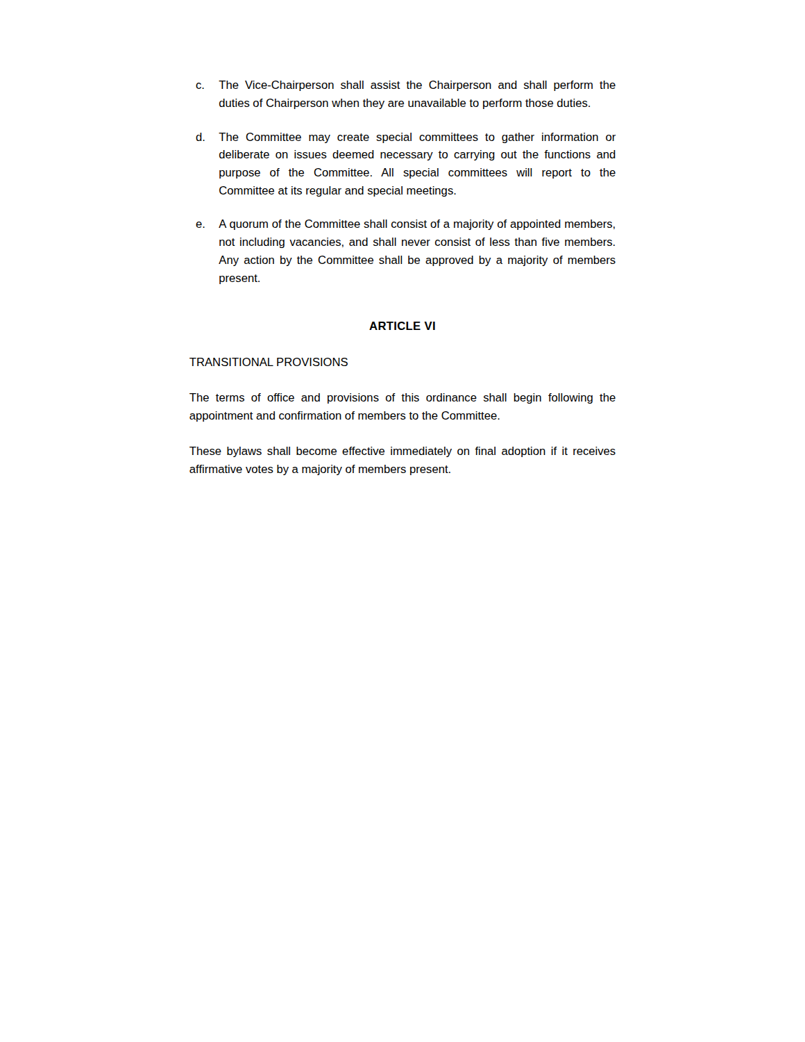c. The Vice-Chairperson shall assist the Chairperson and shall perform the duties of Chairperson when they are unavailable to perform those duties.
d. The Committee may create special committees to gather information or deliberate on issues deemed necessary to carrying out the functions and purpose of the Committee. All special committees will report to the Committee at its regular and special meetings.
e. A quorum of the Committee shall consist of a majority of appointed members, not including vacancies, and shall never consist of less than five members. Any action by the Committee shall be approved by a majority of members present.
ARTICLE VI
TRANSITIONAL PROVISIONS
The terms of office and provisions of this ordinance shall begin following the appointment and confirmation of members to the Committee.
These bylaws shall become effective immediately on final adoption if it receives affirmative votes by a majority of members present.